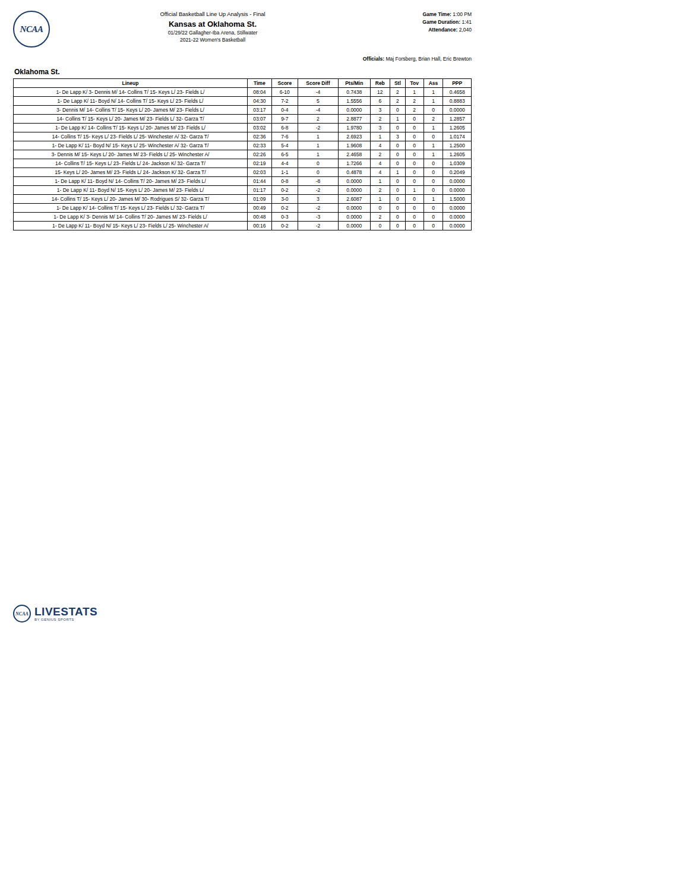NCAA
Official Basketball Line Up Analysis - Final
Kansas at Oklahoma St.
01/29/22 Gallagher-Iba Arena, Stillwater
2021-22 Women's Basketball
Game Time: 1:00 PM
Game Duration: 1:41
Attendance: 2,040
Officials: Maj Forsberg, Brian Hall, Eric Brewton
Oklahoma St.
| Lineup | Time | Score | Score Diff | Pts/Min | Reb | Stl | Tov | Ass | PPP |
| --- | --- | --- | --- | --- | --- | --- | --- | --- | --- |
| 1- De Lapp K/ 3- Dennis M/ 14- Collins T/ 15- Keys L/ 23- Fields L/ | 08:04 | 6-10 | -4 | 0.7438 | 12 | 2 | 1 | 1 | 0.4658 |
| 1- De Lapp K/ 11- Boyd N/ 14- Collins T/ 15- Keys L/ 23- Fields L/ | 04:30 | 7-2 | 5 | 1.5556 | 6 | 2 | 2 | 1 | 0.8883 |
| 3- Dennis M/ 14- Collins T/ 15- Keys L/ 20- James M/ 23- Fields L/ | 03:17 | 0-4 | -4 | 0.0000 | 3 | 0 | 2 | 0 | 0.0000 |
| 14- Collins T/ 15- Keys L/ 20- James M/ 23- Fields L/ 32- Garza T/ | 03:07 | 9-7 | 2 | 2.8877 | 2 | 1 | 0 | 2 | 1.2857 |
| 1- De Lapp K/ 14- Collins T/ 15- Keys L/ 20- James M/ 23- Fields L/ | 03:02 | 6-8 | -2 | 1.9780 | 3 | 0 | 0 | 1 | 1.2605 |
| 14- Collins T/ 15- Keys L/ 23- Fields L/ 25- Winchester A/ 32- Garza T/ | 02:36 | 7-6 | 1 | 2.6923 | 1 | 3 | 0 | 0 | 1.0174 |
| 1- De Lapp K/ 11- Boyd N/ 15- Keys L/ 25- Winchester A/ 32- Garza T/ | 02:33 | 5-4 | 1 | 1.9608 | 4 | 0 | 0 | 1 | 1.2500 |
| 3- Dennis M/ 15- Keys L/ 20- James M/ 23- Fields L/ 25- Winchester A/ | 02:26 | 6-5 | 1 | 2.4658 | 2 | 0 | 0 | 1 | 1.2605 |
| 14- Collins T/ 15- Keys L/ 23- Fields L/ 24- Jackson K/ 32- Garza T/ | 02:19 | 4-4 | 0 | 1.7266 | 4 | 0 | 0 | 0 | 1.0309 |
| 15- Keys L/ 20- James M/ 23- Fields L/ 24- Jackson K/ 32- Garza T/ | 02:03 | 1-1 | 0 | 0.4878 | 4 | 1 | 0 | 0 | 0.2049 |
| 1- De Lapp K/ 11- Boyd N/ 14- Collins T/ 20- James M/ 23- Fields L/ | 01:44 | 0-8 | -8 | 0.0000 | 1 | 0 | 0 | 0 | 0.0000 |
| 1- De Lapp K/ 11- Boyd N/ 15- Keys L/ 20- James M/ 23- Fields L/ | 01:17 | 0-2 | -2 | 0.0000 | 2 | 0 | 1 | 0 | 0.0000 |
| 14- Collins T/ 15- Keys L/ 20- James M/ 30- Rodrigues S/ 32- Garza T/ | 01:09 | 3-0 | 3 | 2.6087 | 1 | 0 | 0 | 1 | 1.5000 |
| 1- De Lapp K/ 14- Collins T/ 15- Keys L/ 23- Fields L/ 32- Garza T/ | 00:49 | 0-2 | -2 | 0.0000 | 0 | 0 | 0 | 0 | 0.0000 |
| 1- De Lapp K/ 3- Dennis M/ 14- Collins T/ 20- James M/ 23- Fields L/ | 00:48 | 0-3 | -3 | 0.0000 | 2 | 0 | 0 | 0 | 0.0000 |
| 1- De Lapp K/ 11- Boyd N/ 15- Keys L/ 23- Fields L/ 25- Winchester A/ | 00:16 | 0-2 | -2 | 0.0000 | 0 | 0 | 0 | 0 | 0.0000 |
NCAA
LIVESTATS
BY GENIUS SPORTS